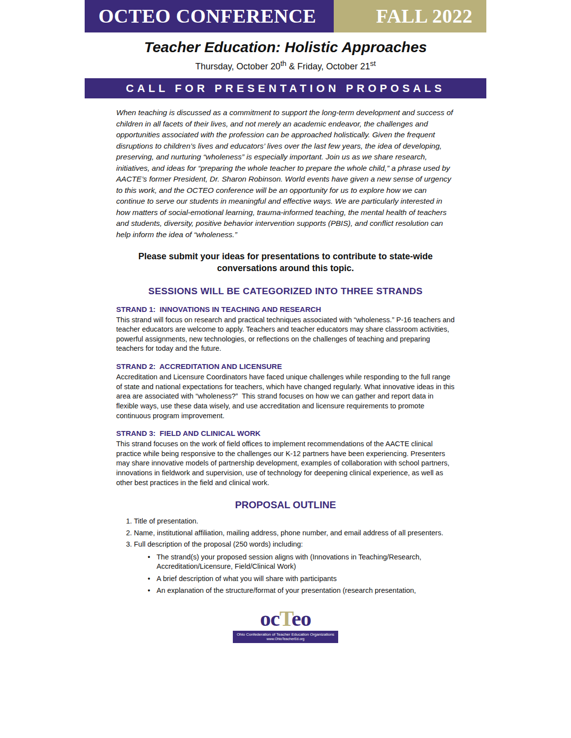OCTEO CONFERENCE
FALL 2022
Teacher Education: Holistic Approaches
Thursday, October 20th & Friday, October 21st
CALL FOR PRESENTATION PROPOSALS
When teaching is discussed as a commitment to support the long-term development and success of children in all facets of their lives, and not merely an academic endeavor, the challenges and opportunities associated with the profession can be approached holistically. Given the frequent disruptions to children’s lives and educators’ lives over the last few years, the idea of developing, preserving, and nurturing “wholeness” is especially important. Join us as we share research, initiatives, and ideas for “preparing the whole teacher to prepare the whole child,” a phrase used by AACTE’s former President, Dr. Sharon Robinson. World events have given a new sense of urgency to this work, and the OCTEO conference will be an opportunity for us to explore how we can continue to serve our students in meaningful and effective ways. We are particularly interested in how matters of social-emotional learning, trauma-informed teaching, the mental health of teachers and students, diversity, positive behavior intervention supports (PBIS), and conflict resolution can help inform the idea of “wholeness.”
Please submit your ideas for presentations to contribute to state-wide
conversations around this topic.
SESSIONS WILL BE CATEGORIZED INTO THREE STRANDS
Strand 1: Innovations in Teaching and Research
This strand will focus on research and practical techniques associated with “wholeness.” P-16 teachers and teacher educators are welcome to apply. Teachers and teacher educators may share classroom activities, powerful assignments, new technologies, or reflections on the challenges of teaching and preparing teachers for today and the future.
Strand 2: Accreditation and Licensure
Accreditation and Licensure Coordinators have faced unique challenges while responding to the full range of state and national expectations for teachers, which have changed regularly. What innovative ideas in this area are associated with “wholeness?” This strand focuses on how we can gather and report data in flexible ways, use these data wisely, and use accreditation and licensure requirements to promote continuous program improvement.
Strand 3: Field and Clinical Work
This strand focuses on the work of field offices to implement recommendations of the AACTE clinical practice while being responsive to the challenges our K-12 partners have been experiencing. Presenters may share innovative models of partnership development, examples of collaboration with school partners, innovations in fieldwork and supervision, use of technology for deepening clinical experience, as well as other best practices in the field and clinical work.
PROPOSAL OUTLINE
Title of presentation.
Name, institutional affiliation, mailing address, phone number, and email address of all presenters.
Full description of the proposal (250 words) including:
The strand(s) your proposed session aligns with (Innovations in Teaching/Research, Accreditation/Licensure, Field/Clinical Work)
A brief description of what you will share with participants
An explanation of the structure/format of your presentation (research presentation,
ocTeo
Ohio Confederation of Teacher Education Organizations www.OhioTeacherEd.org